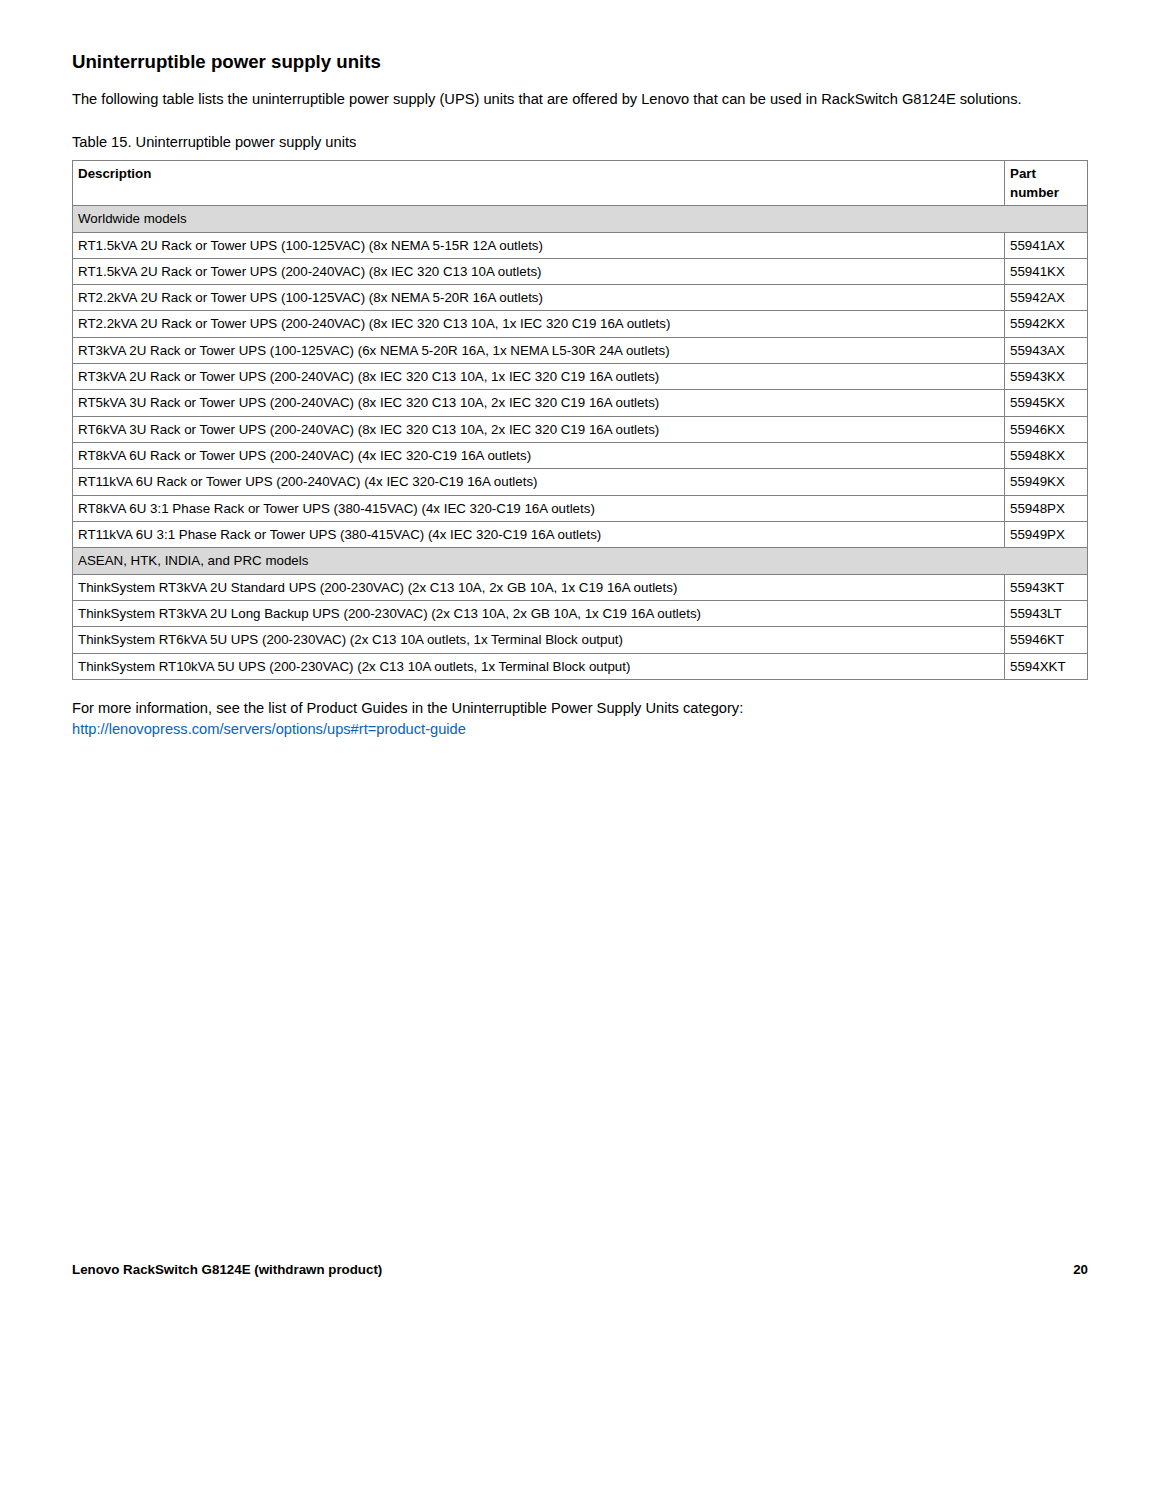Uninterruptible power supply units
The following table lists the uninterruptible power supply (UPS) units that are offered by Lenovo that can be used in RackSwitch G8124E solutions.
Table 15. Uninterruptible power supply units
| Description | Part number |
| --- | --- |
| Worldwide models |
| RT1.5kVA 2U Rack or Tower UPS (100-125VAC) (8x NEMA 5-15R 12A outlets) | 55941AX |
| RT1.5kVA 2U Rack or Tower UPS (200-240VAC) (8x IEC 320 C13 10A outlets) | 55941KX |
| RT2.2kVA 2U Rack or Tower UPS (100-125VAC) (8x NEMA 5-20R 16A outlets) | 55942AX |
| RT2.2kVA 2U Rack or Tower UPS (200-240VAC) (8x IEC 320 C13 10A, 1x IEC 320 C19 16A outlets) | 55942KX |
| RT3kVA 2U Rack or Tower UPS (100-125VAC) (6x NEMA 5-20R 16A, 1x NEMA L5-30R 24A outlets) | 55943AX |
| RT3kVA 2U Rack or Tower UPS (200-240VAC) (8x IEC 320 C13 10A, 1x IEC 320 C19 16A outlets) | 55943KX |
| RT5kVA 3U Rack or Tower UPS (200-240VAC) (8x IEC 320 C13 10A, 2x IEC 320 C19 16A outlets) | 55945KX |
| RT6kVA 3U Rack or Tower UPS (200-240VAC) (8x IEC 320 C13 10A, 2x IEC 320 C19 16A outlets) | 55946KX |
| RT8kVA 6U Rack or Tower UPS (200-240VAC) (4x IEC 320-C19 16A outlets) | 55948KX |
| RT11kVA 6U Rack or Tower UPS (200-240VAC) (4x IEC 320-C19 16A outlets) | 55949KX |
| RT8kVA 6U 3:1 Phase Rack or Tower UPS (380-415VAC) (4x IEC 320-C19 16A outlets) | 55948PX |
| RT11kVA 6U 3:1 Phase Rack or Tower UPS (380-415VAC) (4x IEC 320-C19 16A outlets) | 55949PX |
| ASEAN, HTK, INDIA, and PRC models |
| ThinkSystem RT3kVA 2U Standard UPS (200-230VAC) (2x C13 10A, 2x GB 10A, 1x C19 16A outlets) | 55943KT |
| ThinkSystem RT3kVA 2U Long Backup UPS (200-230VAC) (2x C13 10A, 2x GB 10A, 1x C19 16A outlets) | 55943LT |
| ThinkSystem RT6kVA 5U UPS (200-230VAC) (2x C13 10A outlets, 1x Terminal Block output) | 55946KT |
| ThinkSystem RT10kVA 5U UPS (200-230VAC) (2x C13 10A outlets, 1x Terminal Block output) | 5594XKT |
For more information, see the list of Product Guides in the Uninterruptible Power Supply Units category:
http://lenovopress.com/servers/options/ups#rt=product-guide
Lenovo RackSwitch G8124E (withdrawn product) 20